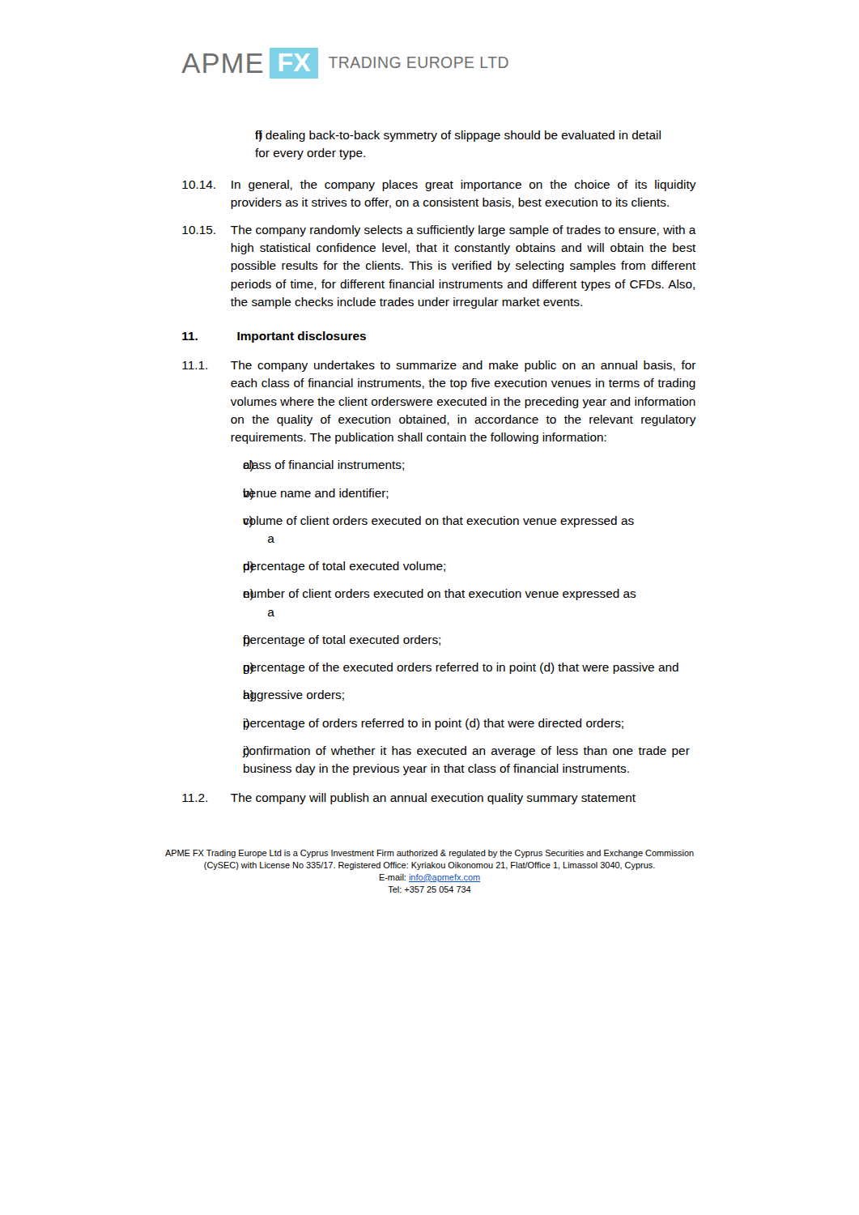APME FX TRADING EUROPE LTD
f) If dealing back-to-back symmetry of slippage should be evaluated in detail for every order type.
10.14. In general, the company places great importance on the choice of its liquidity providers as it strives to offer, on a consistent basis, best execution to its clients.
10.15. The company randomly selects a sufficiently large sample of trades to ensure, with a high statistical confidence level, that it constantly obtains and will obtain the best possible results for the clients. This is verified by selecting samples from different periods of time, for different financial instruments and different types of CFDs. Also, the sample checks include trades under irregular market events.
11. Important disclosures
11.1. The company undertakes to summarize and make public on an annual basis, for each class of financial instruments, the top five execution venues in terms of trading volumes where the client orderswere executed in the preceding year and information on the quality of execution obtained, in accordance to the relevant regulatory requirements. The publication shall contain the following information:
a) class of financial instruments;
b) venue name and identifier;
c) volume of client orders executed on that execution venue expressed as a
d) percentage of total executed volume;
e) number of client orders executed on that execution venue expressed as a
f) percentage of total executed orders;
g) percentage of the executed orders referred to in point (d) that were passive and
h) aggressive orders;
i) percentage of orders referred to in point (d) that were directed orders;
j) confirmation of whether it has executed an average of less than one trade per business day in the previous year in that class of financial instruments.
11.2. The company will publish an annual execution quality summary statement
APME FX Trading Europe Ltd is a Cyprus Investment Firm authorized & regulated by the Cyprus Securities and Exchange Commission
(CySEC) with License No 335/17. Registered Office: Kyriakou Oikonomou 21, Flat/Office 1, Limassol 3040, Cyprus.
E-mail: info@apmefx.com
Tel: +357 25 054 734